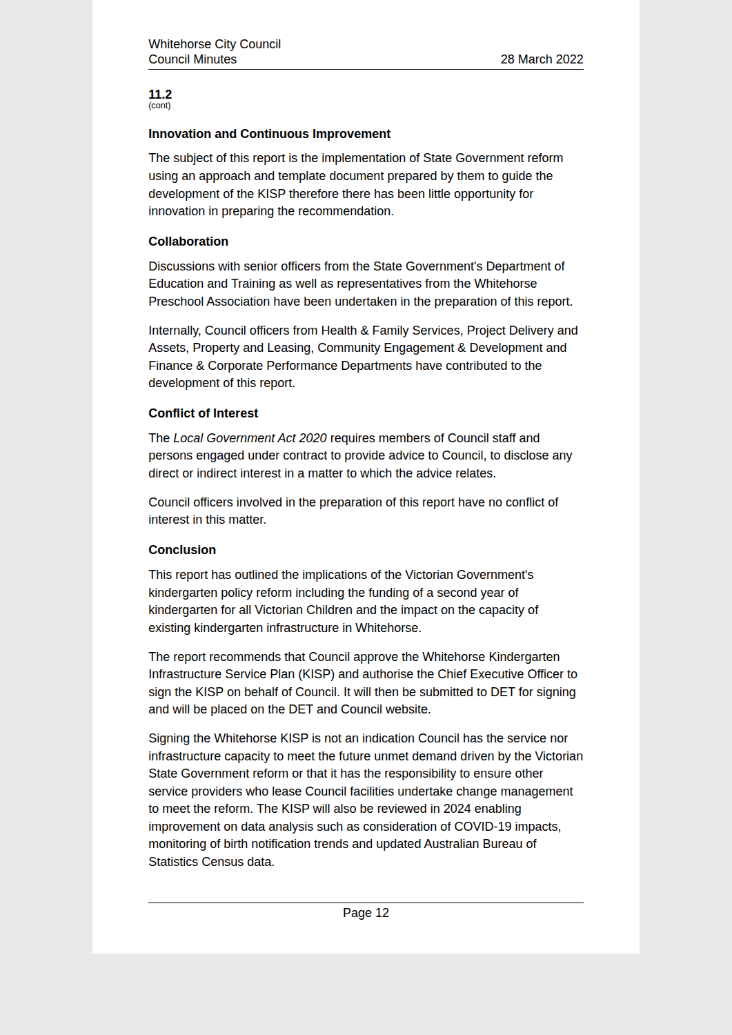Whitehorse City Council
Council Minutes
28 March 2022
11.2
(cont)
Innovation and Continuous Improvement
The subject of this report is the implementation of State Government reform using an approach and template document prepared by them to guide the development of the KISP therefore there has been little opportunity for innovation in preparing the recommendation.
Collaboration
Discussions with senior officers from the State Government's Department of Education and Training as well as representatives from the Whitehorse Preschool Association have been undertaken in the preparation of this report.
Internally, Council officers from Health & Family Services, Project Delivery and Assets, Property and Leasing, Community Engagement & Development and Finance & Corporate Performance Departments have contributed to the development of this report.
Conflict of Interest
The Local Government Act 2020 requires members of Council staff and persons engaged under contract to provide advice to Council, to disclose any direct or indirect interest in a matter to which the advice relates.
Council officers involved in the preparation of this report have no conflict of interest in this matter.
Conclusion
This report has outlined the implications of the Victorian Government's kindergarten policy reform including the funding of a second year of kindergarten for all Victorian Children and the impact on the capacity of existing kindergarten infrastructure in Whitehorse.
The report recommends that Council approve the Whitehorse Kindergarten Infrastructure Service Plan (KISP) and authorise the Chief Executive Officer to sign the KISP on behalf of Council. It will then be submitted to DET for signing and will be placed on the DET and Council website.
Signing the Whitehorse KISP is not an indication Council has the service nor infrastructure capacity to meet the future unmet demand driven by the Victorian State Government reform or that it has the responsibility to ensure other service providers who lease Council facilities undertake change management to meet the reform. The KISP will also be reviewed in 2024 enabling improvement on data analysis such as consideration of COVID-19 impacts, monitoring of birth notification trends and updated Australian Bureau of Statistics Census data.
Page 12